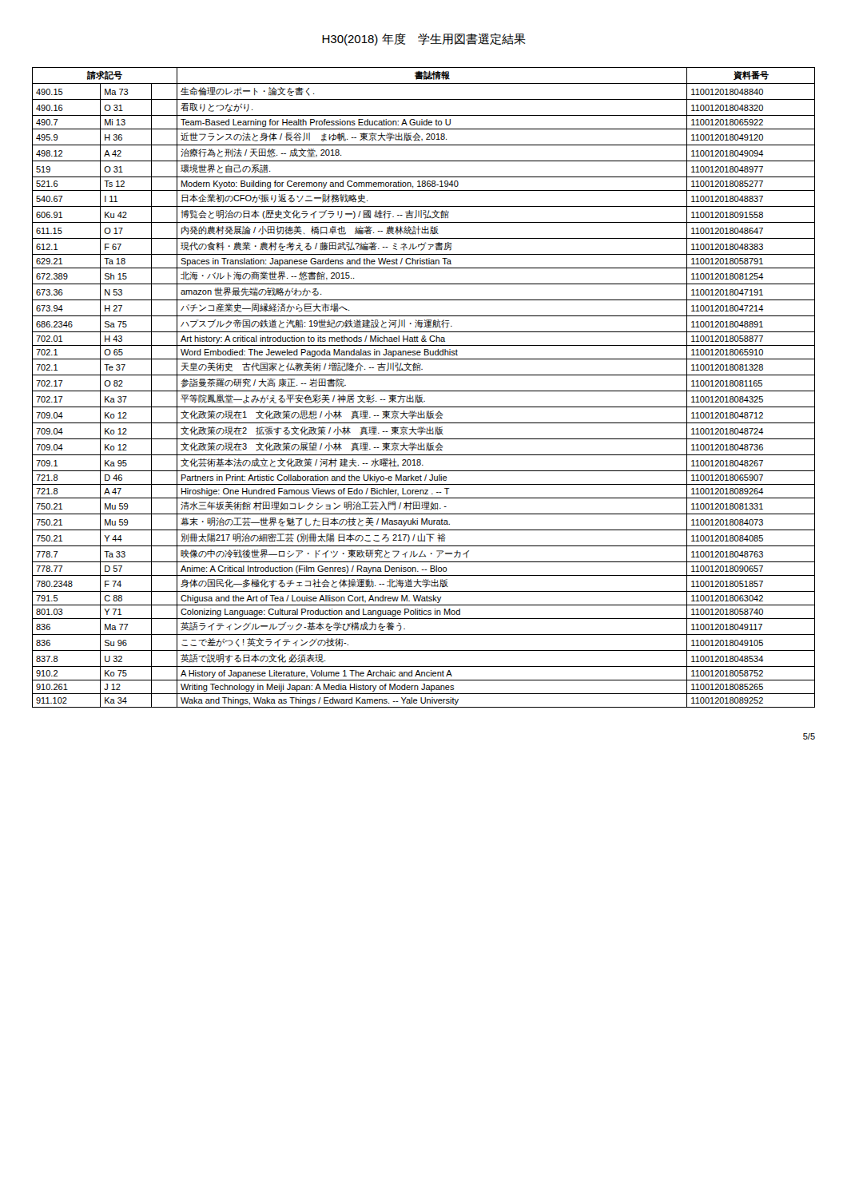H30(2018) 年度　学生用図書選定結果
| 請求記号 | 書誌情報 | 資料番号 |
| --- | --- | --- |
| 490.15 | Ma 73 | | 生命倫理のレポート・論文を書く. | 110012018048840 |
| 490.16 | O 31 | | 看取りとつながり. | 110012018048320 |
| 490.7 | Mi 13 | | Team-Based Learning for Health Professions Education: A Guide to U | 110012018065922 |
| 495.9 | H 36 | | 近世フランスの法と身体 / 長谷川 まゆ帆. -- 東京大学出版会, 2018. | 110012018049120 |
| 498.12 | A 42 | | 治療行為と刑法 / 天田悠. -- 成文堂, 2018. | 110012018049094 |
| 519 | O 31 | | 環境世界と自己の系譜. | 110012018048977 |
| 521.6 | Ts 12 | | Modern Kyoto: Building for Ceremony and Commemoration, 1868-1940 | 110012018085277 |
| 540.67 | I 11 | | 日本企業初のCFOが振り返るソニー財務戦略史. | 110012018048837 |
| 606.91 | Ku 42 | | 博覧会と明治の日本 (歴史文化ライブラリー) / 國 雄行. -- 吉川弘文館 | 110012018091558 |
| 611.15 | O 17 | | 内発的農村発展論 / 小田切徳美、橋口卓也 編著. -- 農林統計出版 | 110012018048647 |
| 612.1 | F 67 | | 現代の食料・農業・農村を考える / 藤田武弘?編著. -- ミネルヴァ書房 | 110012018048383 |
| 629.21 | Ta 18 | | Spaces in Translation: Japanese Gardens and the West / Christian Ta | 110012018058791 |
| 672.389 | Sh 15 | | 北海・バルト海の商業世界. -- 悠書館, 2015.. | 110012018081254 |
| 673.36 | N 53 | | amazon 世界最先端の戦略がわかる. | 110012018047191 |
| 673.94 | H 27 | | パチンコ産業史—周縁経済から巨大市場へ. | 110012018047214 |
| 686.2346 | Sa 75 | | ハプスブルク帝国の鉄道と汽船: 19世紀の鉄道建設と河川・海運航行. | 110012018048891 |
| 702.01 | H 43 | | Art history: A critical introduction to its methods / Michael Hatt & Cha | 110012018058877 |
| 702.1 | O 65 | | Word Embodied: The Jeweled Pagoda Mandalas in Japanese Buddhist | 110012018065910 |
| 702.1 | Te 37 | | 天皇の美術史 古代国家と仏教美術 / 増記隆介. -- 吉川弘文館. | 110012018081328 |
| 702.17 | O 82 | | 参詣曼荼羅の研究 / 大高 康正. -- 岩田書院. | 110012018081165 |
| 702.17 | Ka 37 | | 平等院鳳凰堂—よみがえる平安色彩美 / 神居 文彰. -- 東方出版. | 110012018084325 |
| 709.04 | Ko 12 | | 文化政策の現在1 文化政策の思想 / 小林 真理. -- 東京大学出版会 | 110012018048712 |
| 709.04 | Ko 12 | | 文化政策の現在2 拡張する文化政策 / 小林 真理. -- 東京大学出版 | 110012018048724 |
| 709.04 | Ko 12 | | 文化政策の現在3 文化政策の展望 / 小林 真理. -- 東京大学出版会 | 110012018048736 |
| 709.1 | Ka 95 | | 文化芸術基本法の成立と文化政策 / 河村 建夫. -- 水曜社, 2018. | 110012018048267 |
| 721.8 | D 46 | | Partners in Print: Artistic Collaboration and the Ukiyo-e Market / Julie | 110012018065907 |
| 721.8 | A 47 | | Hiroshige: One Hundred Famous Views of Edo / Bichler, Lorenz . -- T | 110012018089264 |
| 750.21 | Mu 59 | | 清水三年坂美術館 村田理如コレクション 明治工芸入門 / 村田理如. - | 110012018081331 |
| 750.21 | Mu 59 | | 幕末・明治の工芸—世界を魅了した日本の技と美 / Masayuki Murata. | 110012018084073 |
| 750.21 | Y 44 | | 別冊太陽217 明治の細密工芸 (別冊太陽 日本のこころ 217) / 山下 裕 | 110012018084085 |
| 778.7 | Ta 33 | | 映像の中の冷戦後世界—ロシア・ドイツ・東欧研究とフィルム・アーカイ | 110012018048763 |
| 778.77 | D 57 | | Anime: A Critical Introduction (Film Genres) / Rayna Denison. -- Bloo | 110012018090657 |
| 780.2348 | F 74 | | 身体の国民化—多極化するチェコ社会と体操運動. -- 北海道大学出版 | 110012018051857 |
| 791.5 | C 88 | | Chigusa and the Art of Tea / Louise Allison Cort, Andrew M. Watsky | 110012018063042 |
| 801.03 | Y 71 | | Colonizing Language: Cultural Production and Language Politics in Mod | 110012018058740 |
| 836 | Ma 77 | | 英語ライティングルールブック-基本を学び構成力を養う. | 110012018049117 |
| 836 | Su 96 | | ここで差がつく! 英文ライティングの技術-. | 110012018049105 |
| 837.8 | U 32 | | 英語で説明する日本の文化 必須表現. | 110012018048534 |
| 910.2 | Ko 75 | | A History of Japanese Literature, Volume 1 The Archaic and Ancient A | 110012018058752 |
| 910.261 | J 12 | | Writing Technology in Meiji Japan: A Media History of Modern Japanes | 110012018085265 |
| 911.102 | Ka 34 | | Waka and Things, Waka as Things / Edward Kamens. -- Yale University | 110012018089252 |
5/5